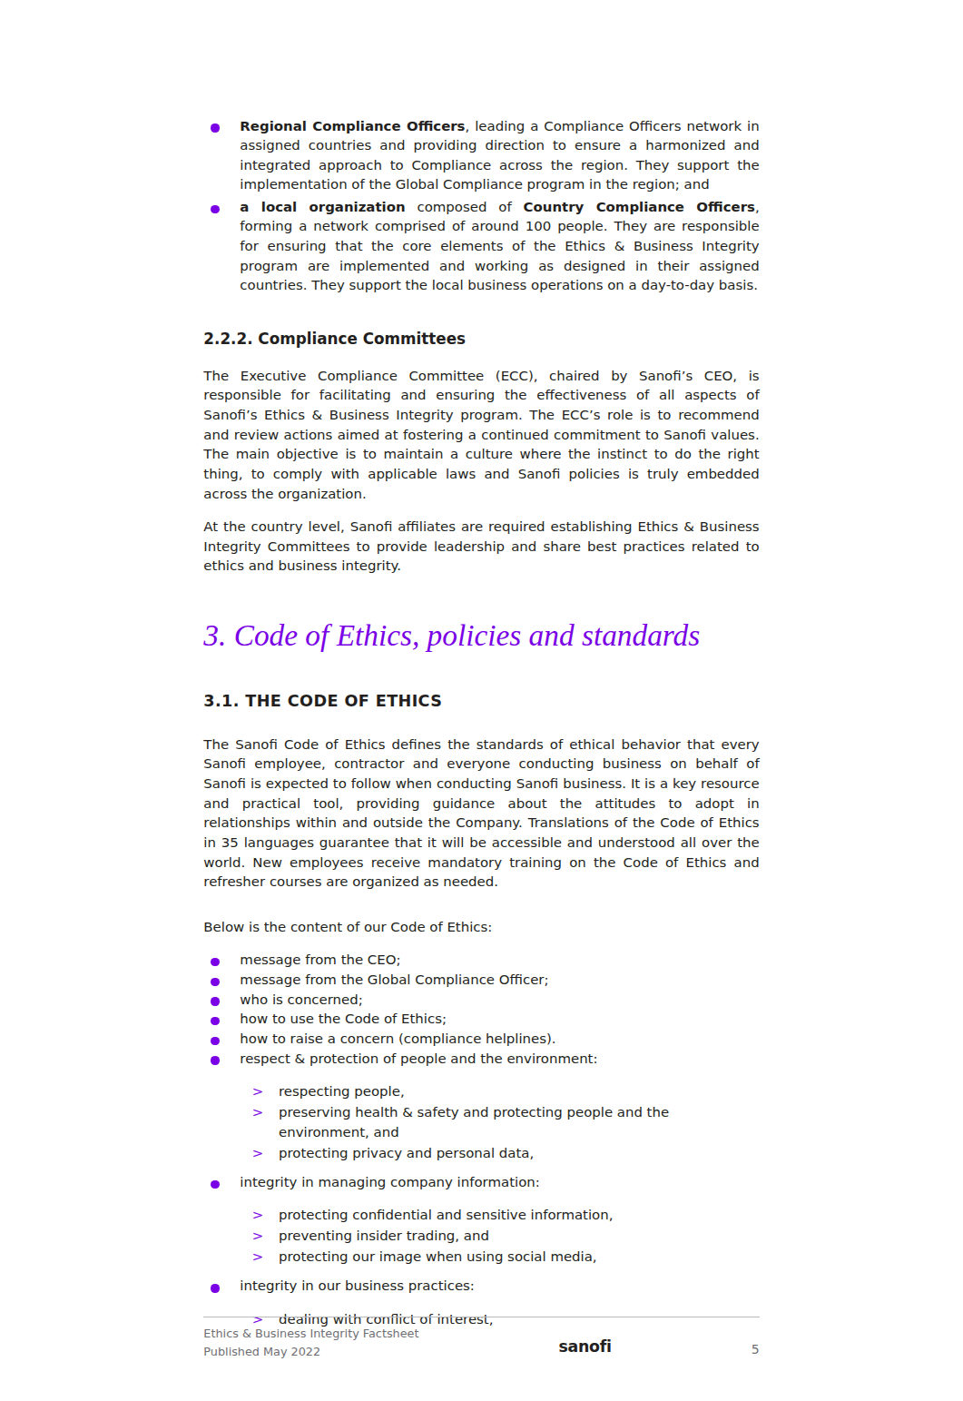Regional Compliance Officers, leading a Compliance Officers network in assigned countries and providing direction to ensure a harmonized and integrated approach to Compliance across the region. They support the implementation of the Global Compliance program in the region; and
a local organization composed of Country Compliance Officers, forming a network comprised of around 100 people. They are responsible for ensuring that the core elements of the Ethics & Business Integrity program are implemented and working as designed in their assigned countries. They support the local business operations on a day-to-day basis.
2.2.2. Compliance Committees
The Executive Compliance Committee (ECC), chaired by Sanofi’s CEO, is responsible for facilitating and ensuring the effectiveness of all aspects of Sanofi’s Ethics & Business Integrity program. The ECC’s role is to recommend and review actions aimed at fostering a continued commitment to Sanofi values. The main objective is to maintain a culture where the instinct to do the right thing, to comply with applicable laws and Sanofi policies is truly embedded across the organization.
At the country level, Sanofi affiliates are required establishing Ethics & Business Integrity Committees to provide leadership and share best practices related to ethics and business integrity.
3. Code of Ethics, policies and standards
3.1. THE CODE OF ETHICS
The Sanofi Code of Ethics defines the standards of ethical behavior that every Sanofi employee, contractor and everyone conducting business on behalf of Sanofi is expected to follow when conducting Sanofi business. It is a key resource and practical tool, providing guidance about the attitudes to adopt in relationships within and outside the Company. Translations of the Code of Ethics in 35 languages guarantee that it will be accessible and understood all over the world. New employees receive mandatory training on the Code of Ethics and refresher courses are organized as needed.
Below is the content of our Code of Ethics:
message from the CEO;
message from the Global Compliance Officer;
who is concerned;
how to use the Code of Ethics;
how to raise a concern (compliance helplines).
respect & protection of people and the environment:
respecting people,
preserving health & safety and protecting people and the environment, and
protecting privacy and personal data,
integrity in managing company information:
protecting confidential and sensitive information,
preventing insider trading, and
protecting our image when using social media,
integrity in our business practices:
dealing with conflict of interest,
Ethics & Business Integrity Factsheet
Published May 2022
sanofi
5